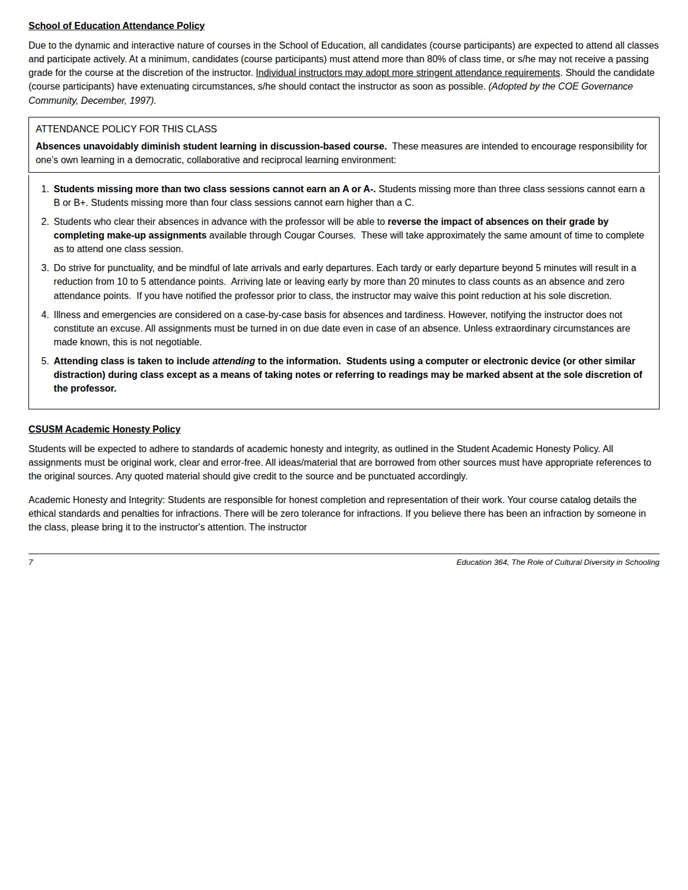School of Education Attendance Policy
Due to the dynamic and interactive nature of courses in the School of Education, all candidates (course participants) are expected to attend all classes and participate actively. At a minimum, candidates (course participants) must attend more than 80% of class time, or s/he may not receive a passing grade for the course at the discretion of the instructor. Individual instructors may adopt more stringent attendance requirements. Should the candidate (course participants) have extenuating circumstances, s/he should contact the instructor as soon as possible. (Adopted by the COE Governance Community, December, 1997).
ATTENDANCE POLICY FOR THIS CLASS
Absences unavoidably diminish student learning in discussion-based course. These measures are intended to encourage responsibility for one's own learning in a democratic, collaborative and reciprocal learning environment:
Students missing more than two class sessions cannot earn an A or A-. Students missing more than three class sessions cannot earn a B or B+. Students missing more than four class sessions cannot earn higher than a C.
Students who clear their absences in advance with the professor will be able to reverse the impact of absences on their grade by completing make-up assignments available through Cougar Courses. These will take approximately the same amount of time to complete as to attend one class session.
Do strive for punctuality, and be mindful of late arrivals and early departures. Each tardy or early departure beyond 5 minutes will result in a reduction from 10 to 5 attendance points. Arriving late or leaving early by more than 20 minutes to class counts as an absence and zero attendance points. If you have notified the professor prior to class, the instructor may waive this point reduction at his sole discretion.
Illness and emergencies are considered on a case-by-case basis for absences and tardiness. However, notifying the instructor does not constitute an excuse. All assignments must be turned in on due date even in case of an absence. Unless extraordinary circumstances are made known, this is not negotiable.
Attending class is taken to include attending to the information. Students using a computer or electronic device (or other similar distraction) during class except as a means of taking notes or referring to readings may be marked absent at the sole discretion of the professor.
CSUSM Academic Honesty Policy
Students will be expected to adhere to standards of academic honesty and integrity, as outlined in the Student Academic Honesty Policy. All assignments must be original work, clear and error-free. All ideas/material that are borrowed from other sources must have appropriate references to the original sources. Any quoted material should give credit to the source and be punctuated accordingly.
Academic Honesty and Integrity: Students are responsible for honest completion and representation of their work. Your course catalog details the ethical standards and penalties for infractions. There will be zero tolerance for infractions. If you believe there has been an infraction by someone in the class, please bring it to the instructor's attention. The instructor
7 Education 364, The Role of Cultural Diversity in Schooling